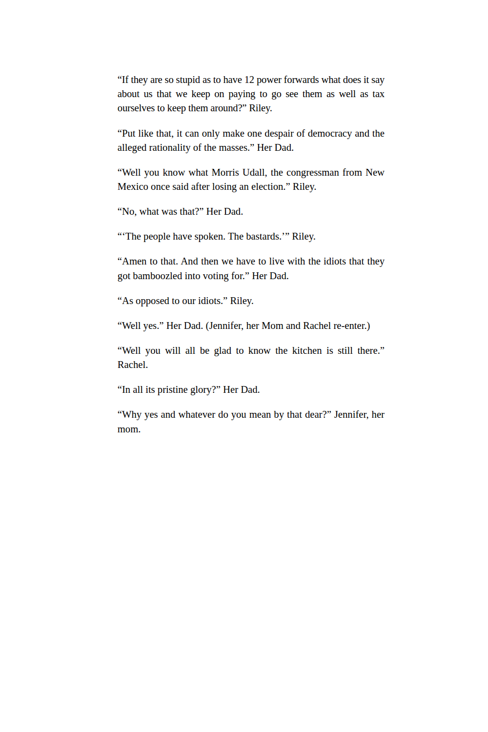“If they are so stupid as to have 12 power forwards what does it say about us that we keep on paying to go see them as well as tax ourselves to keep them around?” Riley.
“Put like that, it can only make one despair of democracy and the alleged rationality of the masses.” Her Dad.
“Well you know what Morris Udall, the congressman from New Mexico once said after losing an election.” Riley.
“No, what was that?” Her Dad.
“‘The people have spoken. The bastards.’” Riley.
“Amen to that. And then we have to live with the idiots that they got bamboozled into voting for.” Her Dad.
“As opposed to our idiots.” Riley.
“Well yes.” Her Dad. (Jennifer, her Mom and Rachel re-enter.)
“Well you will all be glad to know the kitchen is still there.” Rachel.
“In all its pristine glory?” Her Dad.
“Why yes and whatever do you mean by that dear?” Jennifer, her mom.